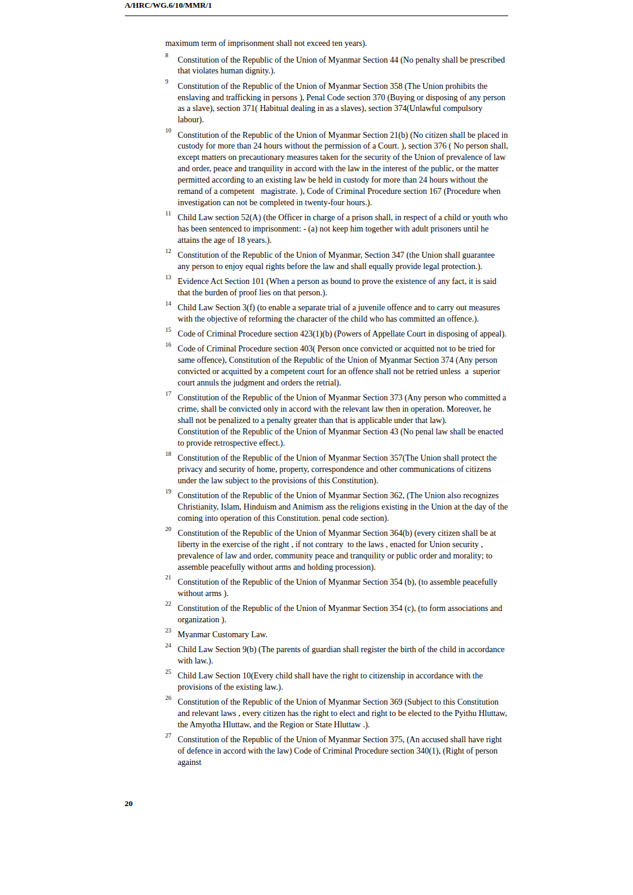A/HRC/WG.6/10/MMR/1
maximum term of imprisonment shall not exceed ten years).
Constitution of the Republic of the Union of Myanmar Section 44 (No penalty shall be prescribed that violates human dignity.).
Constitution of the Republic of the Union of Myanmar Section 358 (The Union prohibits the enslaving and trafficking in persons ), Penal Code section 370 (Buying or disposing of any person as a slave), section 371( Habitual dealing in as a slaves), section 374(Unlawful compulsory labour).
Constitution of the Republic of the Union of Myanmar Section 21(b) (No citizen shall be placed in custody for more than 24 hours without the permission of a Court. ), section 376 ( No person shall, except matters on precautionary measures taken for the security of the Union of prevalence of law and order, peace and tranquility in accord with the law in the interest of the public, or the matter permitted according to an existing law be held in custody for more than 24 hours without the remand of a competent magistrate. ), Code of Criminal Procedure section 167 (Procedure when investigation can not be completed in twenty-four hours.).
Child Law section 52(A) (the Officer in charge of a prison shall, in respect of a child or youth who has been sentenced to imprisonment: - (a) not keep him together with adult prisoners until he attains the age of 18 years.).
Constitution of the Republic of the Union of Myanmar, Section 347 (the Union shall guarantee any person to enjoy equal rights before the law and shall equally provide legal protection.).
Evidence Act Section 101 (When a person as bound to prove the existence of any fact, it is said that the burden of proof lies on that person.).
Child Law Section 3(f) (to enable a separate trial of a juvenile offence and to carry out measures with the objective of reforming the character of the child who has committed an offence.).
Code of Criminal Procedure section 423(1)(b) (Powers of Appellate Court in disposing of appeal).
Code of Criminal Procedure section 403( Person once convicted or acquitted not to be tried for same offence), Constitution of the Republic of the Union of Myanmar Section 374 (Any person convicted or acquitted by a competent court for an offence shall not be retried unless a superior court annuls the judgment and orders the retrial).
Constitution of the Republic of the Union of Myanmar Section 373 (Any person who committed a crime, shall be convicted only in accord with the relevant law then in operation. Moreover, he shall not be penalized to a penalty greater than that is applicable under that law).
Constitution of the Republic of the Union of Myanmar Section 43 (No penal law shall be enacted to provide retrospective effect.).
Constitution of the Republic of the Union of Myanmar Section 357(The Union shall protect the privacy and security of home, property, correspondence and other communications of citizens under the law subject to the provisions of this Constitution).
Constitution of the Republic of the Union of Myanmar Section 362, (The Union also recognizes Christianity, Islam, Hinduism and Animism ass the religions existing in the Union at the day of the coming into operation of this Constitution. penal code section).
Constitution of the Republic of the Union of Myanmar Section 364(b) (every citizen shall be at liberty in the exercise of the right , if not contrary to the laws , enacted for Union security , prevalence of law and order, community peace and tranquility or public order and morality; to assemble peacefully without arms and holding procession).
Constitution of the Republic of the Union of Myanmar Section 354 (b), (to assemble peacefully without arms ).
Constitution of the Republic of the Union of Myanmar Section 354 (c), (to form associations and organization ).
Myanmar Customary Law.
Child Law Section 9(b) (The parents of guardian shall register the birth of the child in accordance with law.).
Child Law Section 10(Every child shall have the right to citizenship in accordance with the provisions of the existing law.).
Constitution of the Republic of the Union of Myanmar Section 369 (Subject to this Constitution and relevant laws , every citizen has the right to elect and right to be elected to the Pyithu Hluttaw, the Amyotha Hluttaw, and the Region or State Hluttaw .).
Constitution of the Republic of the Union of Myanmar Section 375, (An accused shall have right of defence in accord with the law) Code of Criminal Procedure section 340(1), (Right of person against
20